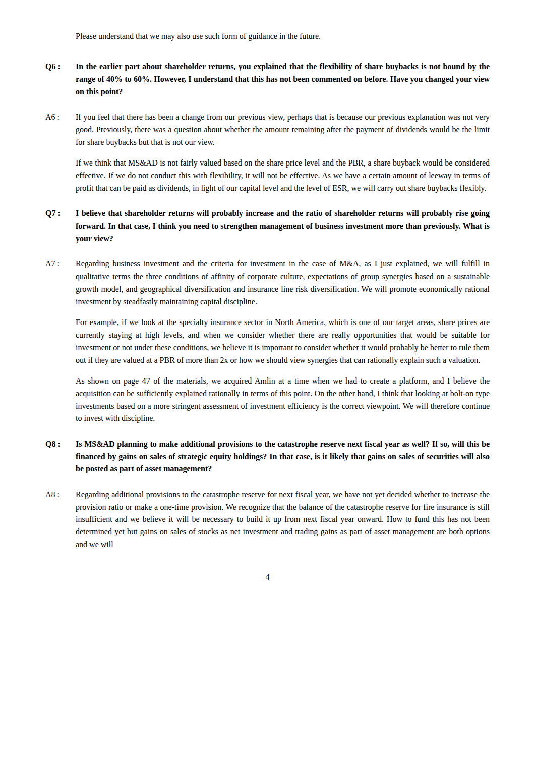Please understand that we may also use such form of guidance in the future.
Q6 :
In the earlier part about shareholder returns, you explained that the flexibility of share buybacks is not bound by the range of 40% to 60%. However, I understand that this has not been commented on before. Have you changed your view on this point?
A6 :
If you feel that there has been a change from our previous view, perhaps that is because our previous explanation was not very good. Previously, there was a question about whether the amount remaining after the payment of dividends would be the limit for share buybacks but that is not our view.
If we think that MS&AD is not fairly valued based on the share price level and the PBR, a share buyback would be considered effective. If we do not conduct this with flexibility, it will not be effective. As we have a certain amount of leeway in terms of profit that can be paid as dividends, in light of our capital level and the level of ESR, we will carry out share buybacks flexibly.
Q7 :
I believe that shareholder returns will probably increase and the ratio of shareholder returns will probably rise going forward. In that case, I think you need to strengthen management of business investment more than previously. What is your view?
A7 :
Regarding business investment and the criteria for investment in the case of M&A, as I just explained, we will fulfill in qualitative terms the three conditions of affinity of corporate culture, expectations of group synergies based on a sustainable growth model, and geographical diversification and insurance line risk diversification. We will promote economically rational investment by steadfastly maintaining capital discipline.
For example, if we look at the specialty insurance sector in North America, which is one of our target areas, share prices are currently staying at high levels, and when we consider whether there are really opportunities that would be suitable for investment or not under these conditions, we believe it is important to consider whether it would probably be better to rule them out if they are valued at a PBR of more than 2x or how we should view synergies that can rationally explain such a valuation.
As shown on page 47 of the materials, we acquired Amlin at a time when we had to create a platform, and I believe the acquisition can be sufficiently explained rationally in terms of this point. On the other hand, I think that looking at bolt-on type investments based on a more stringent assessment of investment efficiency is the correct viewpoint. We will therefore continue to invest with discipline.
Q8 :
Is MS&AD planning to make additional provisions to the catastrophe reserve next fiscal year as well? If so, will this be financed by gains on sales of strategic equity holdings? In that case, is it likely that gains on sales of securities will also be posted as part of asset management?
A8 :
Regarding additional provisions to the catastrophe reserve for next fiscal year, we have not yet decided whether to increase the provision ratio or make a one-time provision. We recognize that the balance of the catastrophe reserve for fire insurance is still insufficient and we believe it will be necessary to build it up from next fiscal year onward. How to fund this has not been determined yet but gains on sales of stocks as net investment and trading gains as part of asset management are both options and we will
4